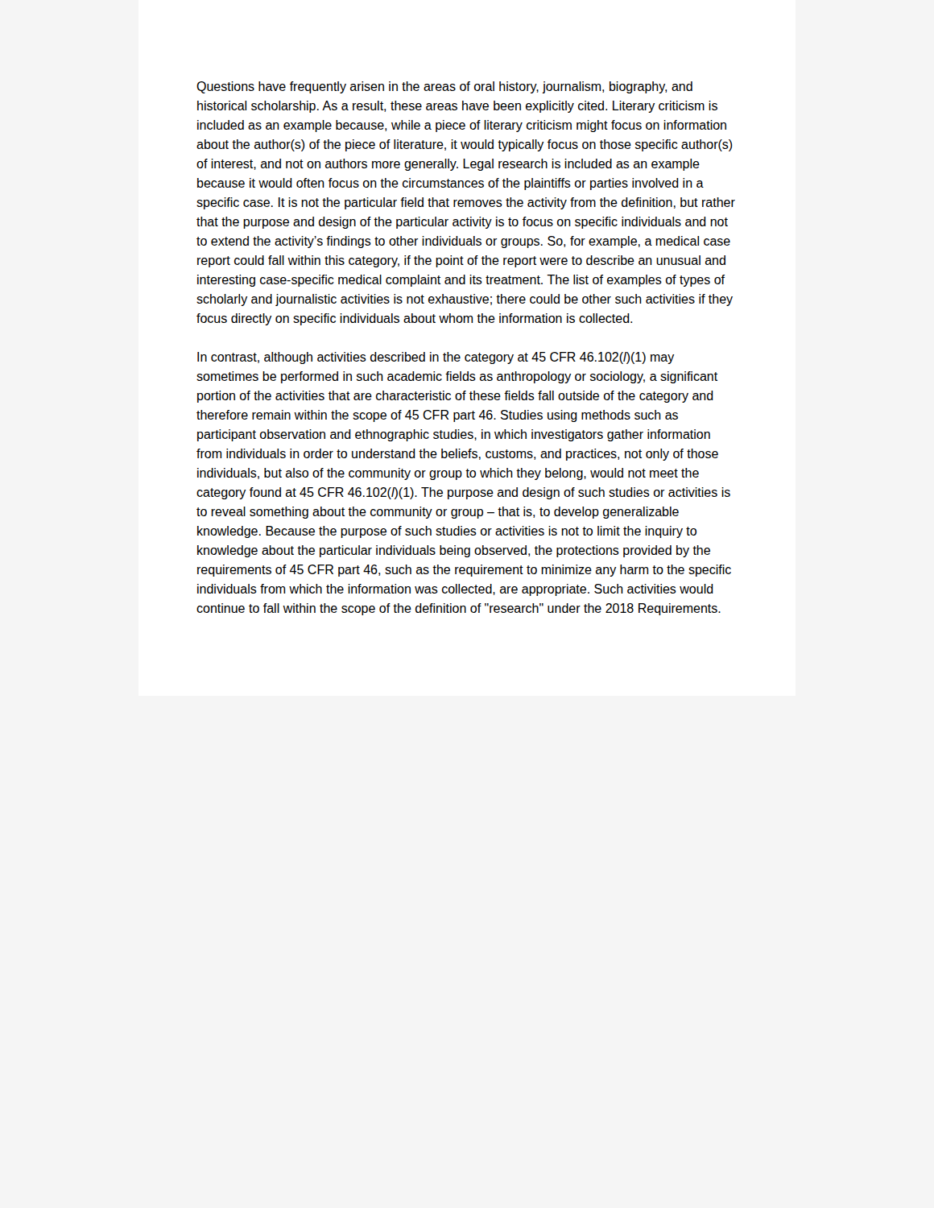Questions have frequently arisen in the areas of oral history, journalism, biography, and historical scholarship. As a result, these areas have been explicitly cited. Literary criticism is included as an example because, while a piece of literary criticism might focus on information about the author(s) of the piece of literature, it would typically focus on those specific author(s) of interest, and not on authors more generally. Legal research is included as an example because it would often focus on the circumstances of the plaintiffs or parties involved in a specific case. It is not the particular field that removes the activity from the definition, but rather that the purpose and design of the particular activity is to focus on specific individuals and not to extend the activity’s findings to other individuals or groups. So, for example, a medical case report could fall within this category, if the point of the report were to describe an unusual and interesting case-specific medical complaint and its treatment. The list of examples of types of scholarly and journalistic activities is not exhaustive; there could be other such activities if they focus directly on specific individuals about whom the information is collected.
In contrast, although activities described in the category at 45 CFR 46.102(l)(1) may sometimes be performed in such academic fields as anthropology or sociology, a significant portion of the activities that are characteristic of these fields fall outside of the category and therefore remain within the scope of 45 CFR part 46. Studies using methods such as participant observation and ethnographic studies, in which investigators gather information from individuals in order to understand the beliefs, customs, and practices, not only of those individuals, but also of the community or group to which they belong, would not meet the category found at 45 CFR 46.102(l)(1). The purpose and design of such studies or activities is to reveal something about the community or group – that is, to develop generalizable knowledge. Because the purpose of such studies or activities is not to limit the inquiry to knowledge about the particular individuals being observed, the protections provided by the requirements of 45 CFR part 46, such as the requirement to minimize any harm to the specific individuals from which the information was collected, are appropriate. Such activities would continue to fall within the scope of the definition of "research" under the 2018 Requirements.